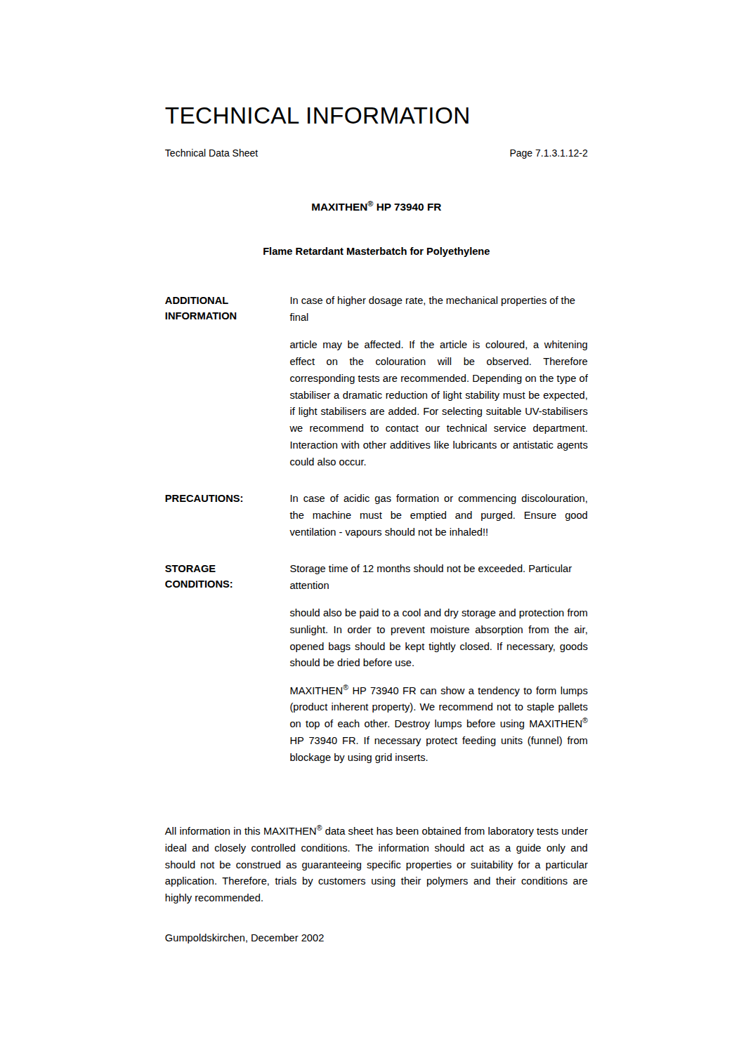TECHNICAL INFORMATION
Technical Data Sheet Page 7.1.3.1.12-2
MAXITHEN® HP 73940 FR
Flame Retardant Masterbatch for Polyethylene
| ADDITIONAL INFORMATION | In case of higher dosage rate, the mechanical properties of the final article may be affected. If the article is coloured, a whitening effect on the colouration will be observed. Therefore corresponding tests are recommended. Depending on the type of stabiliser a dramatic reduction of light stability must be expected, if light stabilisers are added. For selecting suitable UV-stabilisers we recommend to contact our technical service department. Interaction with other additives like lubricants or antistatic agents could also occur. |
| PRECAUTIONS: | In case of acidic gas formation or commencing discolouration, the machine must be emptied and purged. Ensure good ventilation - vapours should not be inhaled!! |
| STORAGE CONDITIONS: | Storage time of 12 months should not be exceeded. Particular attention should also be paid to a cool and dry storage and protection from sunlight. In order to prevent moisture absorption from the air, opened bags should be kept tightly closed. If necessary, goods should be dried before use. MAXITHEN ® HP 73940 FR can show a tendency to form lumps (product inherent property). We recommend not to staple pallets on top of each other. Destroy lumps before using MAXITHEN ® HP 73940 FR. If necessary protect feeding units (funnel) from blockage by using grid inserts. |
All information in this MAXITHEN® data sheet has been obtained from laboratory tests under ideal and closely controlled conditions. The information should act as a guide only and should not be construed as guaranteeing specific properties or suitability for a particular application. Therefore, trials by customers using their polymers and their conditions are highly recommended.
Gumpoldskirchen, December 2002